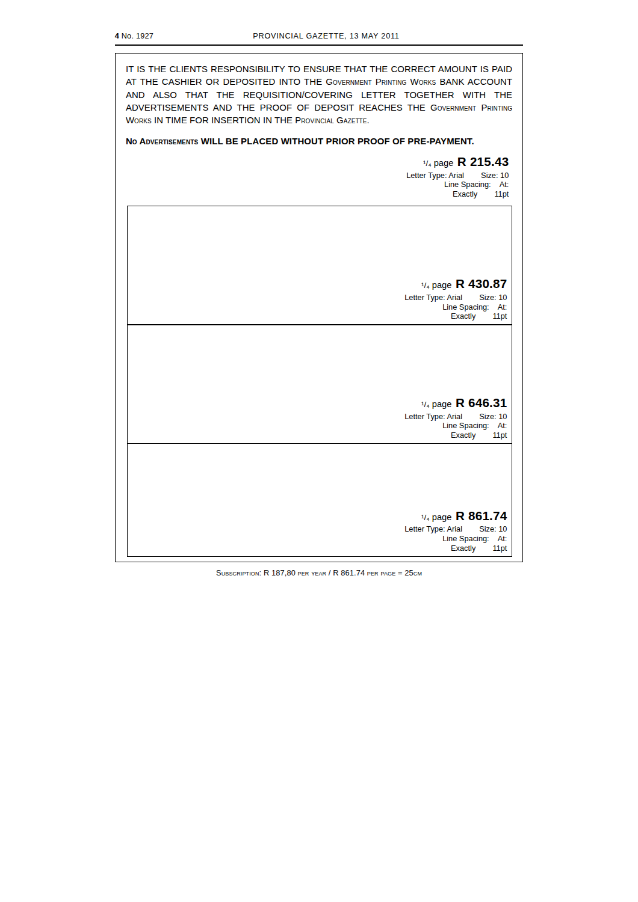4 No. 1927
Provincial Gazette, 13 May 2011
It is the clients responsibility to ensure that the correct amount is paid at the cashier or deposited into the Government Printing Works bank account and also that the requisition/covering letter together with the advertisements and the proof of deposit reaches the Government Printing Works in time for insertion in the Provincial Gazette.
No Advertisements will be placed without prior proof of pre-payment.
¹/₄ page R 215.43
Letter Type: Arial Size: 10
Line Spacing: At:
Exactly 11pt
¹/₄ page R 430.87
Letter Type: Arial Size: 10
Line Spacing: At:
Exactly 11pt
¹/₄ page R 646.31
Letter Type: Arial Size: 10
Line Spacing: At:
Exactly 11pt
¹/₄ page R 861.74
Letter Type: Arial Size: 10
Line Spacing: At:
Exactly 11pt
Subscription: R 187,80 per year / R 861.74 per page = 25cm